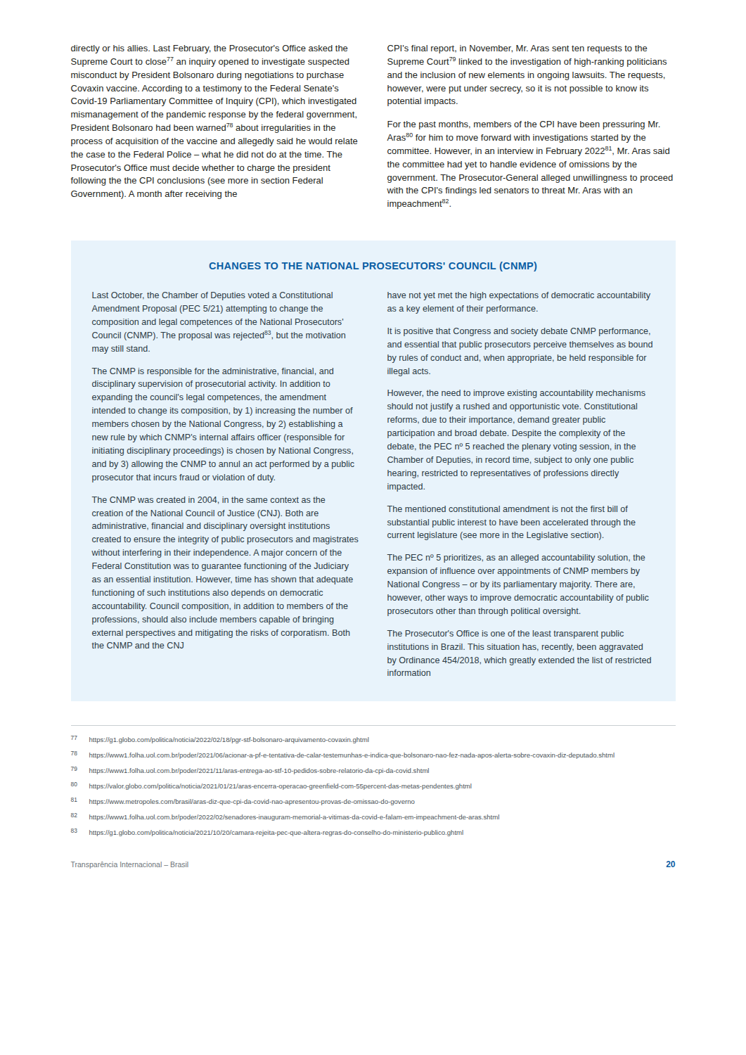directly or his allies. Last February, the Prosecutor's Office asked the Supreme Court to close77 an inquiry opened to investigate suspected misconduct by President Bolsonaro during negotiations to purchase Covaxin vaccine. According to a testimony to the Federal Senate's Covid-19 Parliamentary Committee of Inquiry (CPI), which investigated mismanagement of the pandemic response by the federal government, President Bolsonaro had been warned78 about irregularities in the process of acquisition of the vaccine and allegedly said he would relate the case to the Federal Police – what he did not do at the time. The Prosecutor's Office must decide whether to charge the president following the the CPI conclusions (see more in section Federal Government). A month after receiving the
CPI's final report, in November, Mr. Aras sent ten requests to the Supreme Court79 linked to the investigation of high-ranking politicians and the inclusion of new elements in ongoing lawsuits. The requests, however, were put under secrecy, so it is not possible to know its potential impacts.
For the past months, members of the CPI have been pressuring Mr. Aras80 for him to move forward with investigations started by the committee. However, in an interview in February 202281, Mr. Aras said the committee had yet to handle evidence of omissions by the government. The Prosecutor-General alleged unwillingness to proceed with the CPI's findings led senators to threat Mr. Aras with an impeachment82.
CHANGES TO THE NATIONAL PROSECUTORS' COUNCIL (CNMP)
Last October, the Chamber of Deputies voted a Constitutional Amendment Proposal (PEC 5/21) attempting to change the composition and legal competences of the National Prosecutors' Council (CNMP). The proposal was rejected83, but the motivation may still stand.
The CNMP is responsible for the administrative, financial, and disciplinary supervision of prosecutorial activity. In addition to expanding the council's legal competences, the amendment intended to change its composition, by 1) increasing the number of members chosen by the National Congress, by 2) establishing a new rule by which CNMP's internal affairs officer (responsible for initiating disciplinary proceedings) is chosen by National Congress, and by 3) allowing the CNMP to annul an act performed by a public prosecutor that incurs fraud or violation of duty.
The CNMP was created in 2004, in the same context as the creation of the National Council of Justice (CNJ). Both are administrative, financial and disciplinary oversight institutions created to ensure the integrity of public prosecutors and magistrates without interfering in their independence. A major concern of the Federal Constitution was to guarantee functioning of the Judiciary as an essential institution. However, time has shown that adequate functioning of such institutions also depends on democratic accountability. Council composition, in addition to members of the professions, should also include members capable of bringing external perspectives and mitigating the risks of corporatism. Both the CNMP and the CNJ
have not yet met the high expectations of democratic accountability as a key element of their performance.
It is positive that Congress and society debate CNMP performance, and essential that public prosecutors perceive themselves as bound by rules of conduct and, when appropriate, be held responsible for illegal acts.
However, the need to improve existing accountability mechanisms should not justify a rushed and opportunistic vote. Constitutional reforms, due to their importance, demand greater public participation and broad debate. Despite the complexity of the debate, the PEC nº 5 reached the plenary voting session, in the Chamber of Deputies, in record time, subject to only one public hearing, restricted to representatives of professions directly impacted.
The mentioned constitutional amendment is not the first bill of substantial public interest to have been accelerated through the current legislature (see more in the Legislative section).
The PEC nº 5 prioritizes, as an alleged accountability solution, the expansion of influence over appointments of CNMP members by National Congress – or by its parliamentary majority. There are, however, other ways to improve democratic accountability of public prosecutors other than through political oversight.
The Prosecutor's Office is one of the least transparent public institutions in Brazil. This situation has, recently, been aggravated by Ordinance 454/2018, which greatly extended the list of restricted information
https://g1.globo.com/politica/noticia/2022/02/18/pgr-stf-bolsonaro-arquivamento-covaxin.ghtml
https://www1.folha.uol.com.br/poder/2021/06/acionar-a-pf-e-tentativa-de-calar-testemunhas-e-indica-que-bolsonaro-nao-fez-nada-apos-alerta-sobre-covaxin-diz-deputado.shtml
https://www1.folha.uol.com.br/poder/2021/11/aras-entrega-ao-stf-10-pedidos-sobre-relatorio-da-cpi-da-covid.shtml
https://valor.globo.com/politica/noticia/2021/01/21/aras-encerra-operacao-greenfield-com-55percent-das-metas-pendentes.ghtml
https://www.metropoles.com/brasil/aras-diz-que-cpi-da-covid-nao-apresentou-provas-de-omissao-do-governo
https://www1.folha.uol.com.br/poder/2022/02/senadores-inauguram-memorial-a-vitimas-da-covid-e-falam-em-impeachment-de-aras.shtml
https://g1.globo.com/politica/noticia/2021/10/20/camara-rejeita-pec-que-altera-regras-do-conselho-do-ministerio-publico.ghtml
Transparência Internacional – Brasil
20